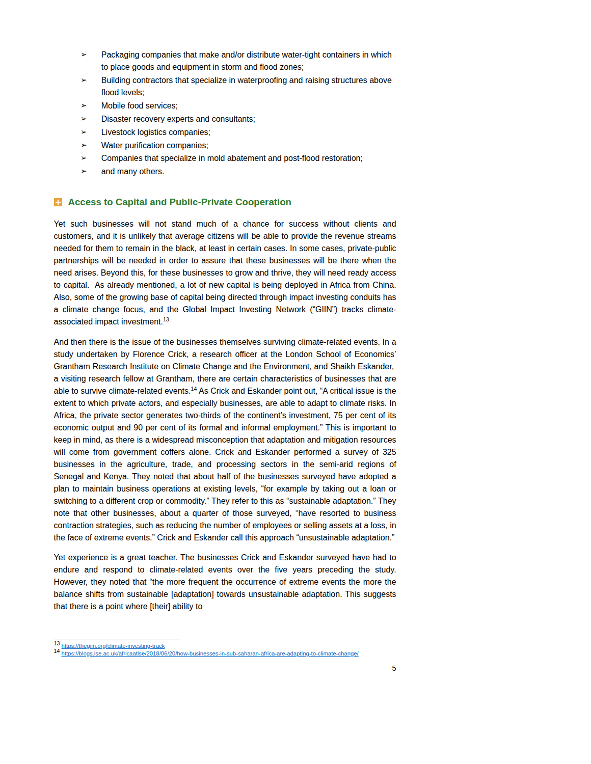Packaging companies that make and/or distribute water-tight containers in which to place goods and equipment in storm and flood zones;
Building contractors that specialize in waterproofing and raising structures above flood levels;
Mobile food services;
Disaster recovery experts and consultants;
Livestock logistics companies;
Water purification companies;
Companies that specialize in mold abatement and post-flood restoration;
and many others.
Access to Capital and Public-Private Cooperation
Yet such businesses will not stand much of a chance for success without clients and customers, and it is unlikely that average citizens will be able to provide the revenue streams needed for them to remain in the black, at least in certain cases. In some cases, private-public partnerships will be needed in order to assure that these businesses will be there when the need arises. Beyond this, for these businesses to grow and thrive, they will need ready access to capital. As already mentioned, a lot of new capital is being deployed in Africa from China. Also, some of the growing base of capital being directed through impact investing conduits has a climate change focus, and the Global Impact Investing Network (“GIIN”) tracks climate-associated impact investment.13
And then there is the issue of the businesses themselves surviving climate-related events. In a study undertaken by Florence Crick, a research officer at the London School of Economics’ Grantham Research Institute on Climate Change and the Environment, and Shaikh Eskander, a visiting research fellow at Grantham, there are certain characteristics of businesses that are able to survive climate-related events.14 As Crick and Eskander point out, “A critical issue is the extent to which private actors, and especially businesses, are able to adapt to climate risks. In Africa, the private sector generates two-thirds of the continent’s investment, 75 per cent of its economic output and 90 per cent of its formal and informal employment.” This is important to keep in mind, as there is a widespread misconception that adaptation and mitigation resources will come from government coffers alone. Crick and Eskander performed a survey of 325 businesses in the agriculture, trade, and processing sectors in the semi-arid regions of Senegal and Kenya. They noted that about half of the businesses surveyed have adopted a plan to maintain business operations at existing levels, “for example by taking out a loan or switching to a different crop or commodity.” They refer to this as “sustainable adaptation.” They note that other businesses, about a quarter of those surveyed, “have resorted to business contraction strategies, such as reducing the number of employees or selling assets at a loss, in the face of extreme events.” Crick and Eskander call this approach “unsustainable adaptation.”
Yet experience is a great teacher. The businesses Crick and Eskander surveyed have had to endure and respond to climate-related events over the five years preceding the study. However, they noted that “the more frequent the occurrence of extreme events the more the balance shifts from sustainable [adaptation] towards unsustainable adaptation. This suggests that there is a point where [their] ability to
13 https://thegiin.org/climate-investing-track
14 https://blogs.lse.ac.uk/africaatlse/2018/06/20/how-businesses-in-sub-saharan-africa-are-adapting-to-climate-change/
5